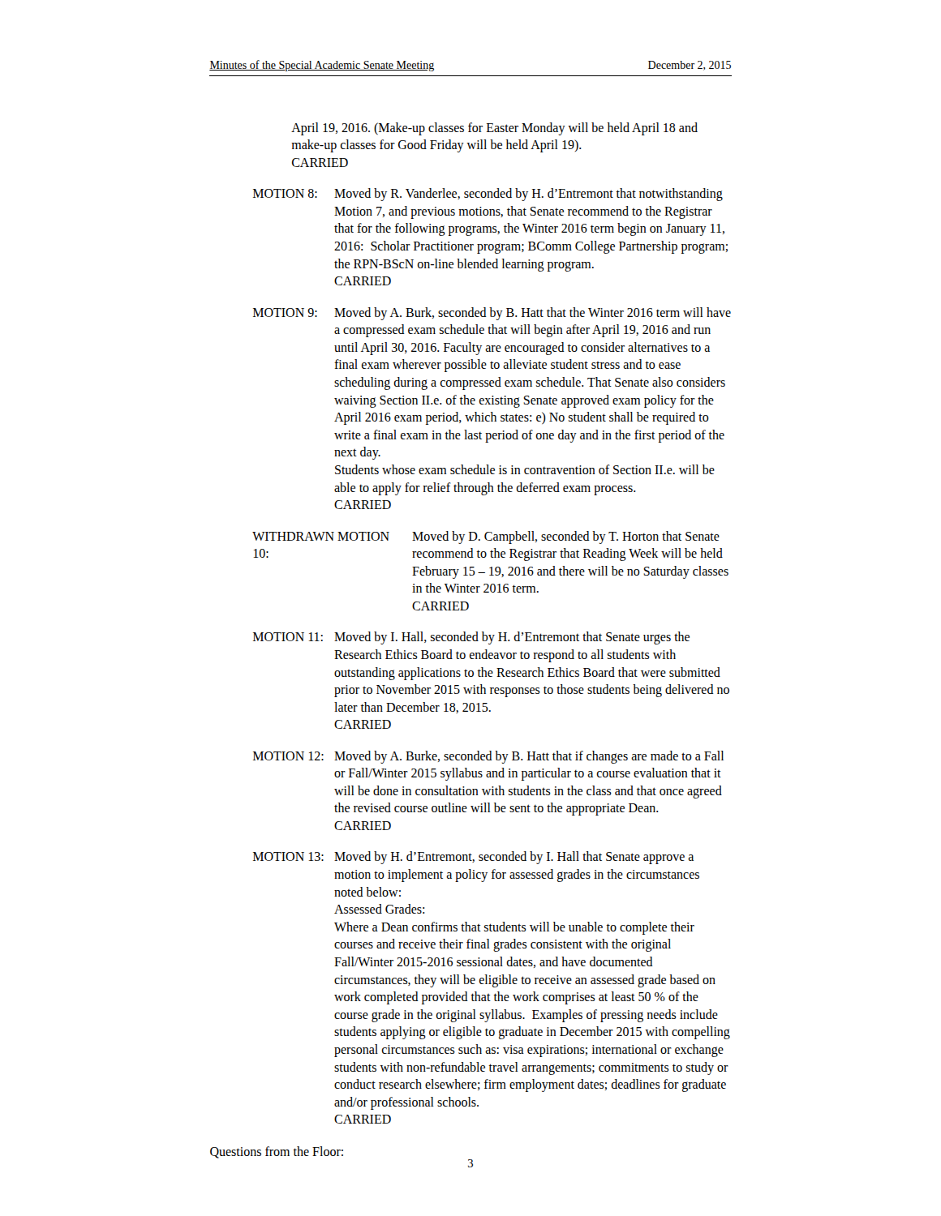Minutes of the Special Academic Senate Meeting
December 2, 2015
April 19, 2016. (Make-up classes for Easter Monday will be held April 18 and make-up classes for Good Friday will be held April 19).
CARRIED
MOTION 8:
Moved by R. Vanderlee, seconded by H. d’Entremont that notwithstanding Motion 7, and previous motions, that Senate recommend to the Registrar that for the following programs, the Winter 2016 term begin on January 11, 2016: Scholar Practitioner program; BComm College Partnership program; the RPN-BScN on-line blended learning program.
CARRIED
MOTION 9:
Moved by A. Burk, seconded by B. Hatt that the Winter 2016 term will have a compressed exam schedule that will begin after April 19, 2016 and run until April 30, 2016. Faculty are encouraged to consider alternatives to a final exam wherever possible to alleviate student stress and to ease scheduling during a compressed exam schedule. That Senate also considers waiving Section II.e. of the existing Senate approved exam policy for the April 2016 exam period, which states: e) No student shall be required to write a final exam in the last period of one day and in the first period of the next day.
Students whose exam schedule is in contravention of Section II.e. will be able to apply for relief through the deferred exam process.
CARRIED
WITHDRAWN MOTION 10:
Moved by D. Campbell, seconded by T. Horton that Senate recommend to the Registrar that Reading Week will be held February 15 – 19, 2016 and there will be no Saturday classes in the Winter 2016 term.
CARRIED
MOTION 11:
Moved by I. Hall, seconded by H. d’Entremont that Senate urges the Research Ethics Board to endeavor to respond to all students with outstanding applications to the Research Ethics Board that were submitted prior to November 2015 with responses to those students being delivered no later than December 18, 2015.
CARRIED
MOTION 12:
Moved by A. Burke, seconded by B. Hatt that if changes are made to a Fall or Fall/Winter 2015 syllabus and in particular to a course evaluation that it will be done in consultation with students in the class and that once agreed the revised course outline will be sent to the appropriate Dean.
CARRIED
MOTION 13:
Moved by H. d’Entremont, seconded by I. Hall that Senate approve a motion to implement a policy for assessed grades in the circumstances noted below:
Assessed Grades:
Where a Dean confirms that students will be unable to complete their courses and receive their final grades consistent with the original Fall/Winter 2015-2016 sessional dates, and have documented circumstances, they will be eligible to receive an assessed grade based on work completed provided that the work comprises at least 50 % of the course grade in the original syllabus. Examples of pressing needs include students applying or eligible to graduate in December 2015 with compelling personal circumstances such as: visa expirations; international or exchange students with non-refundable travel arrangements; commitments to study or conduct research elsewhere; firm employment dates; deadlines for graduate and/or professional schools.
CARRIED
Questions from the Floor:
3